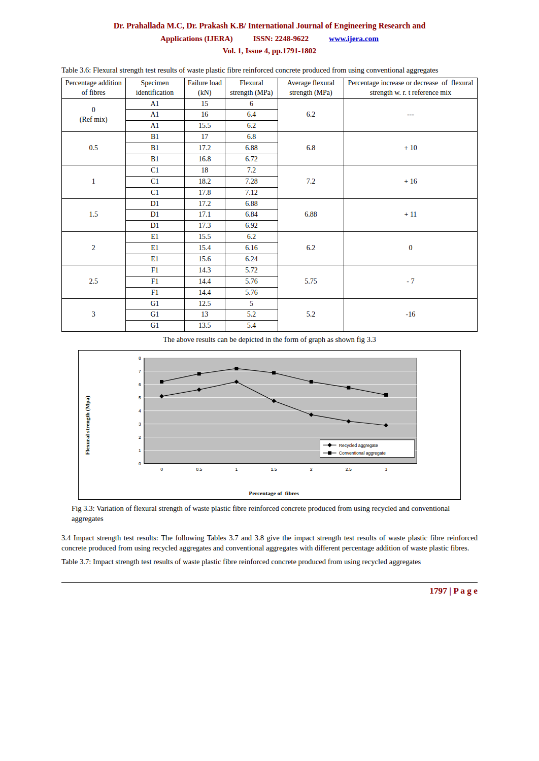Dr. Prahallada M.C, Dr. Prakash K.B/ International Journal of Engineering Research and
Applications (IJERA) ISSN: 2248-9622 www.ijera.com
Vol. 1, Issue 4, pp.1791-1802
Table 3.6: Flexural strength test results of waste plastic fibre reinforced concrete produced from using conventional aggregates
| Percentage addition of fibres | Specimen identification | Failure load (kN) | Flexural strength (MPa) | Average flexural strength (MPa) | Percentage increase or decrease of flexural strength w. r. t reference mix |
| --- | --- | --- | --- | --- | --- |
| 0 (Ref mix) | A1 | 15 | 6 | 6.2 | --- |
| A1 | 16 | 6.4 |
| A1 | 15.5 | 6.2 |
| 0.5 | B1 | 17 | 6.8 | 6.8 | + 10 |
| B1 | 17.2 | 6.88 |
| B1 | 16.8 | 6.72 |
| 1 | C1 | 18 | 7.2 | 7.2 | + 16 |
| C1 | 18.2 | 7.28 |
| C1 | 17.8 | 7.12 |
| 1.5 | D1 | 17.2 | 6.88 | 6.88 | + 11 |
| D1 | 17.1 | 6.84 |
| D1 | 17.3 | 6.92 |
| 2 | E1 | 15.5 | 6.2 | 6.2 | 0 |
| E1 | 15.4 | 6.16 |
| E1 | 15.6 | 6.24 |
| 2.5 | F1 | 14.3 | 5.72 | 5.75 | - 7 |
| F1 | 14.4 | 5.76 |
| F1 | 14.4 | 5.76 |
| 3 | G1 | 12.5 | 5 | 5.2 | -16 |
| G1 | 13 | 5.2 |
| G1 | 13.5 | 5.4 |
The above results can be depicted in the form of graph as shown fig 3.3
Flexural strength (Mpa)
0 1 2 3 4 5 6 7 8 0 0.5 1 1.5 2 2.5 3 Recycled aggregate Conventional aggregate
Percentage of fibres
Fig 3.3: Variation of flexural strength of waste plastic fibre reinforced concrete produced from using recycled and conventional aggregates
3.4 Impact strength test results: The following Tables 3.7 and 3.8 give the impact strength test results of waste plastic fibre reinforced concrete produced from using recycled aggregates and conventional aggregates with different percentage addition of waste plastic fibres.
Table 3.7: Impact strength test results of waste plastic fibre reinforced concrete produced from using recycled aggregates
1797 | P a g e